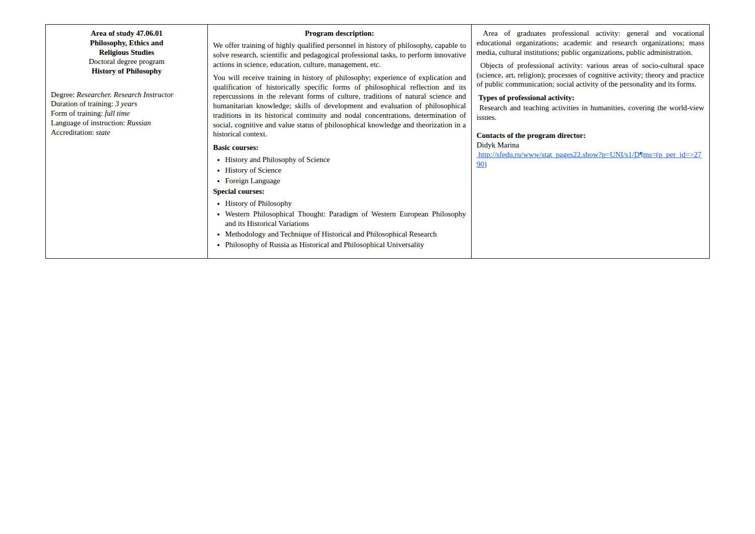| Area of study 47.06.01 Philosophy, Ethics and Religious Studies Doctoral degree program History of Philosophy Degree: Researcher. Research Instructor Duration of training: 3 years Form of training: full time Language of instruction: Russian Accreditation: state | Program description: We offer training of highly qualified personnel in history of philosophy, capable to solve research, scientific and pedagogical professional tasks, to perform innovative actions in science, education, culture, management, etc. You will receive training in history of philosophy; experience of explication and qualification of historically specific forms of philosophical reflection and its repercussions in the relevant forms of culture, traditions of natural science and humanitarian knowledge; skills of development and evaluation of philosophical traditions in its historical continuity and nodal concentrations, determination of social, cognitive and value status of philosophical knowledge and theorization in a historical context. Basic courses: History and Philosophy of Science History of Science Foreign Language Special courses: History of Philosophy Western Philosophical Thought: Paradigm of Western European Philosophy and its Historical Variations Methodology and Technique of Historical and Philosophical Research Philosophy of Russia as Historical and Philosophical Universality | Area of graduates professional activity: general and vocational educational organizations; academic and research organizations; mass media, cultural institutions; public organizations, public administration. Objects of professional activity: various areas of socio-cultural space (science, art, religion); processes of cognitive activity; theory and practice of public communication; social activity of the personality and its forms. Types of professional activity: Research and teaching activities in humanities, covering the world-view issues. Contacts of the program director: Didyk Marina http://sfedu.ru/www/stat_pages22.show?p=UNI/s1/D¶ms=(p_per_id=>2790) |